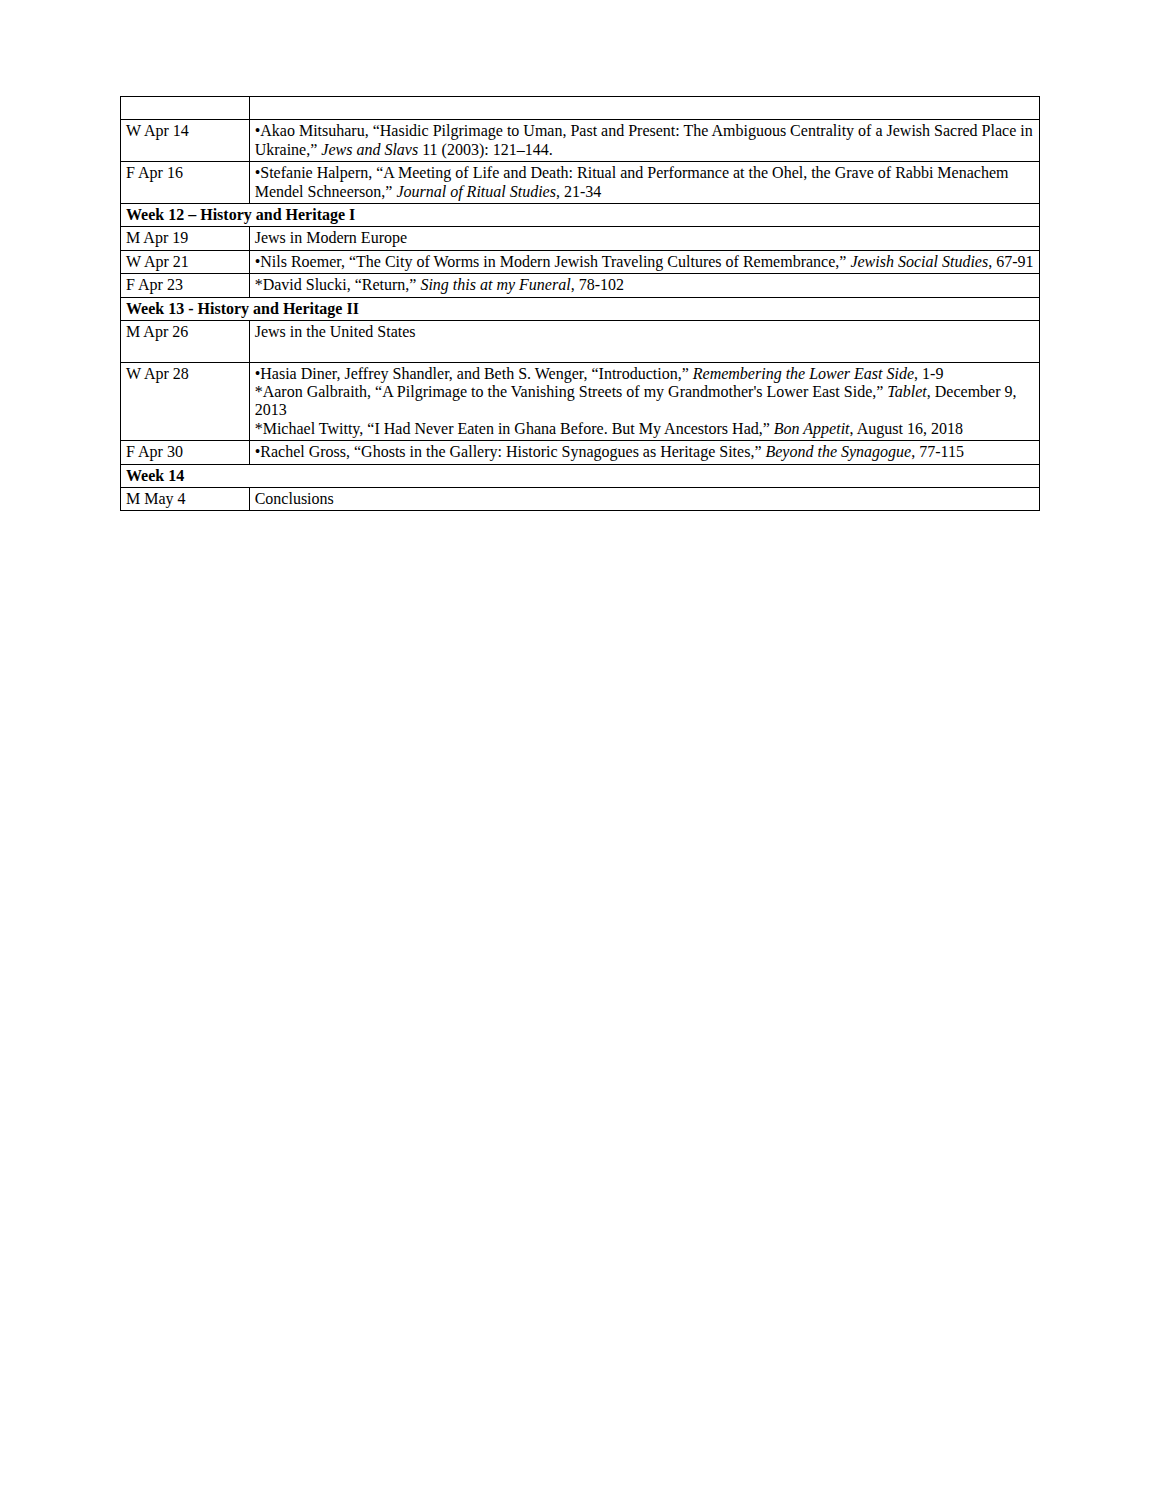| W Apr 14 | •Akao Mitsuharu, “Hasidic Pilgrimage to Uman, Past and Present: The Ambiguous Centrality of a Jewish Sacred Place in Ukraine,” Jews and Slavs 11 (2003): 121–144. |
| F Apr 16 | •Stefanie Halpern, “A Meeting of Life and Death: Ritual and Performance at the Ohel, the Grave of Rabbi Menachem Mendel Schneerson,” Journal of Ritual Studies , 21-34 |
| Week 12 – History and Heritage I |
| M Apr 19 | Jews in Modern Europe |
| W Apr 21 | •Nils Roemer, “The City of Worms in Modern Jewish Traveling Cultures of Remembrance,” Jewish Social Studies , 67-91 |
| F Apr 23 | *David Slucki, “Return,” Sing this at my Funeral , 78-102 |
| Week 13 - History and Heritage II |
| M Apr 26 | Jews in the United States |
| W Apr 28 | •Hasia Diner, Jeffrey Shandler, and Beth S. Wenger, “Introduction,” Remembering the Lower East Side , 1-9 *Aaron Galbraith, “A Pilgrimage to the Vanishing Streets of my Grandmother's Lower East Side,” Tablet , December 9, 2013 *Michael Twitty, “I Had Never Eaten in Ghana Before. But My Ancestors Had,” Bon Appetit , August 16, 2018 |
| F Apr 30 | •Rachel Gross, “Ghosts in the Gallery: Historic Synagogues as Heritage Sites,” Beyond the Synagogue , 77-115 |
| Week 14 |
| M May 4 | Conclusions |